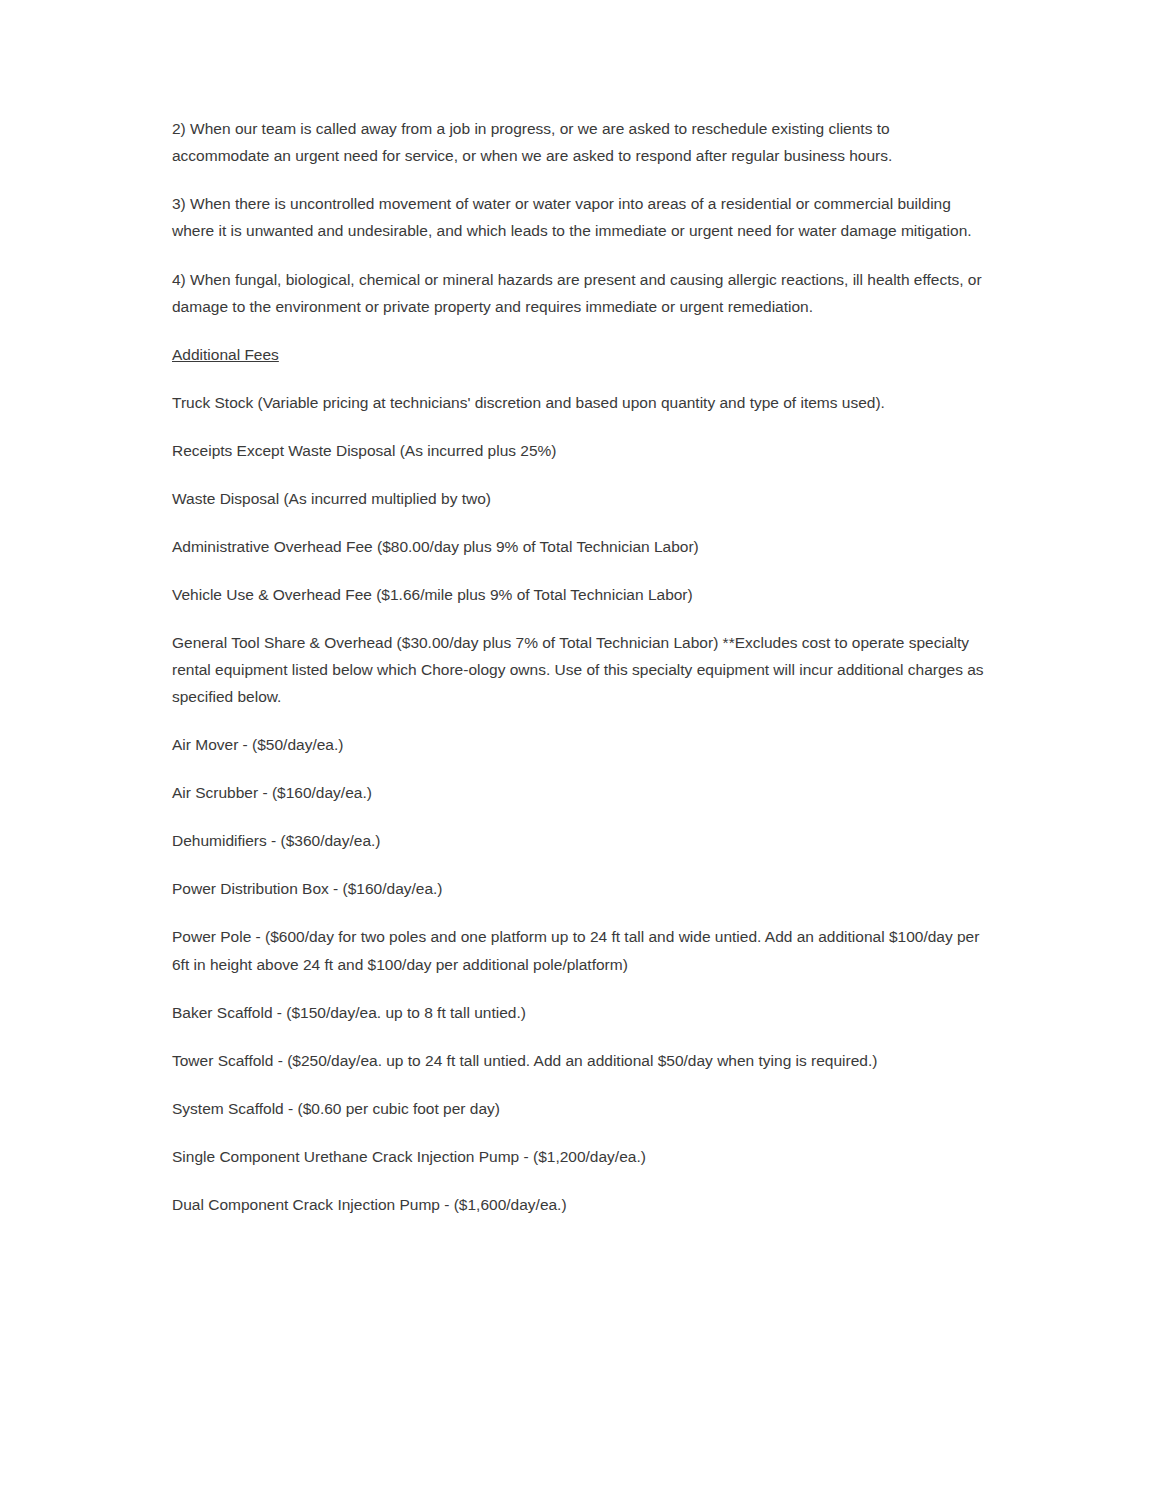2) When our team is called away from a job in progress, or we are asked to reschedule existing clients to accommodate an urgent need for service, or when we are asked to respond after regular business hours.
3) When there is uncontrolled movement of water or water vapor into areas of a residential or commercial building where it is unwanted and undesirable, and which leads to the immediate or urgent need for water damage mitigation.
4) When fungal, biological, chemical or mineral hazards are present and causing allergic reactions, ill health effects, or damage to the environment or private property and requires immediate or urgent remediation.
Additional Fees
Truck Stock (Variable pricing at technicians' discretion and based upon quantity and type of items used).
Receipts Except Waste Disposal (As incurred plus 25%)
Waste Disposal (As incurred multiplied by two)
Administrative Overhead Fee ($80.00/day plus 9% of Total Technician Labor)
Vehicle Use & Overhead Fee ($1.66/mile plus 9% of Total Technician Labor)
General Tool Share & Overhead ($30.00/day plus 7% of Total Technician Labor) **Excludes cost to operate specialty rental equipment listed below which Chore-ology owns. Use of this specialty equipment will incur additional charges as specified below.
Air Mover - ($50/day/ea.)
Air Scrubber - ($160/day/ea.)
Dehumidifiers - ($360/day/ea.)
Power Distribution Box - ($160/day/ea.)
Power Pole - ($600/day for two poles and one platform up to 24 ft tall and wide untied. Add an additional $100/day per 6ft in height above 24 ft and $100/day per additional pole/platform)
Baker Scaffold - ($150/day/ea. up to 8 ft tall untied.)
Tower Scaffold - ($250/day/ea. up to 24 ft tall untied. Add an additional $50/day when tying is required.)
System Scaffold - ($0.60 per cubic foot per day)
Single Component Urethane Crack Injection Pump - ($1,200/day/ea.)
Dual Component Crack Injection Pump - ($1,600/day/ea.)